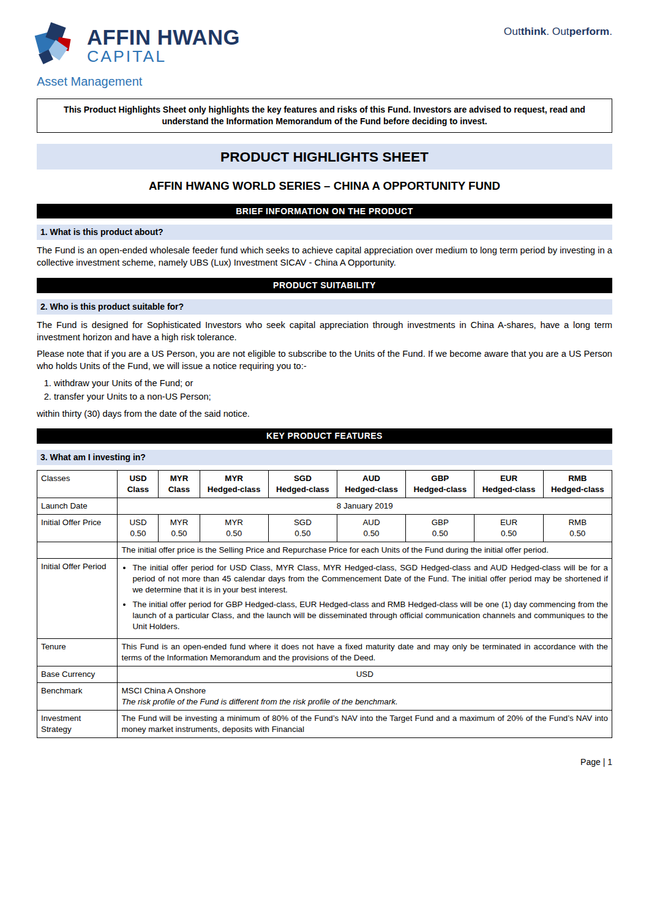AFFIN HWANG
CAPITAL
Outthink. Outperform.
Asset Management
This Product Highlights Sheet only highlights the key features and risks of this Fund. Investors are advised to request, read and understand the Information Memorandum of the Fund before deciding to invest.
PRODUCT HIGHLIGHTS SHEET
AFFIN HWANG WORLD SERIES – CHINA A OPPORTUNITY FUND
BRIEF INFORMATION ON THE PRODUCT
1. What is this product about?
The Fund is an open-ended wholesale feeder fund which seeks to achieve capital appreciation over medium to long term period by investing in a collective investment scheme, namely UBS (Lux) Investment SICAV - China A Opportunity.
PRODUCT SUITABILITY
2. Who is this product suitable for?
The Fund is designed for Sophisticated Investors who seek capital appreciation through investments in China A-shares, have a long term investment horizon and have a high risk tolerance.
Please note that if you are a US Person, you are not eligible to subscribe to the Units of the Fund. If we become aware that you are a US Person who holds Units of the Fund, we will issue a notice requiring you to:-
withdraw your Units of the Fund; or
transfer your Units to a non-US Person;
within thirty (30) days from the date of the said notice.
KEY PRODUCT FEATURES
3. What am I investing in?
| Classes | USD Class | MYR Class | MYR Hedged-class | SGD Hedged-class | AUD Hedged-class | GBP Hedged-class | EUR Hedged-class | RMB Hedged-class |
| Launch Date | 8 January 2019 |
| Initial Offer Price | USD 0.50 | MYR 0.50 | MYR 0.50 | SGD 0.50 | AUD 0.50 | GBP 0.50 | EUR 0.50 | RMB 0.50 |
| | The initial offer price is the Selling Price and Repurchase Price for each Units of the Fund during the initial offer period. |
| Initial Offer Period | The initial offer period for USD Class, MYR Class, MYR Hedged-class, SGD Hedged-class and AUD Hedged-class will be for a period of not more than 45 calendar days from the Commencement Date of the Fund. The initial offer period may be shortened if we determine that it is in your best interest. The initial offer period for GBP Hedged-class, EUR Hedged-class and RMB Hedged-class will be one (1) day commencing from the launch of a particular Class, and the launch will be disseminated through official communication channels and communiques to the Unit Holders. |
| Tenure | This Fund is an open-ended fund where it does not have a fixed maturity date and may only be terminated in accordance with the terms of the Information Memorandum and the provisions of the Deed. |
| Base Currency | USD |
| Benchmark | MSCI China A Onshore The risk profile of the Fund is different from the risk profile of the benchmark. |
| Investment Strategy | The Fund will be investing a minimum of 80% of the Fund’s NAV into the Target Fund and a maximum of 20% of the Fund’s NAV into money market instruments, deposits with Financial |
Page | 1